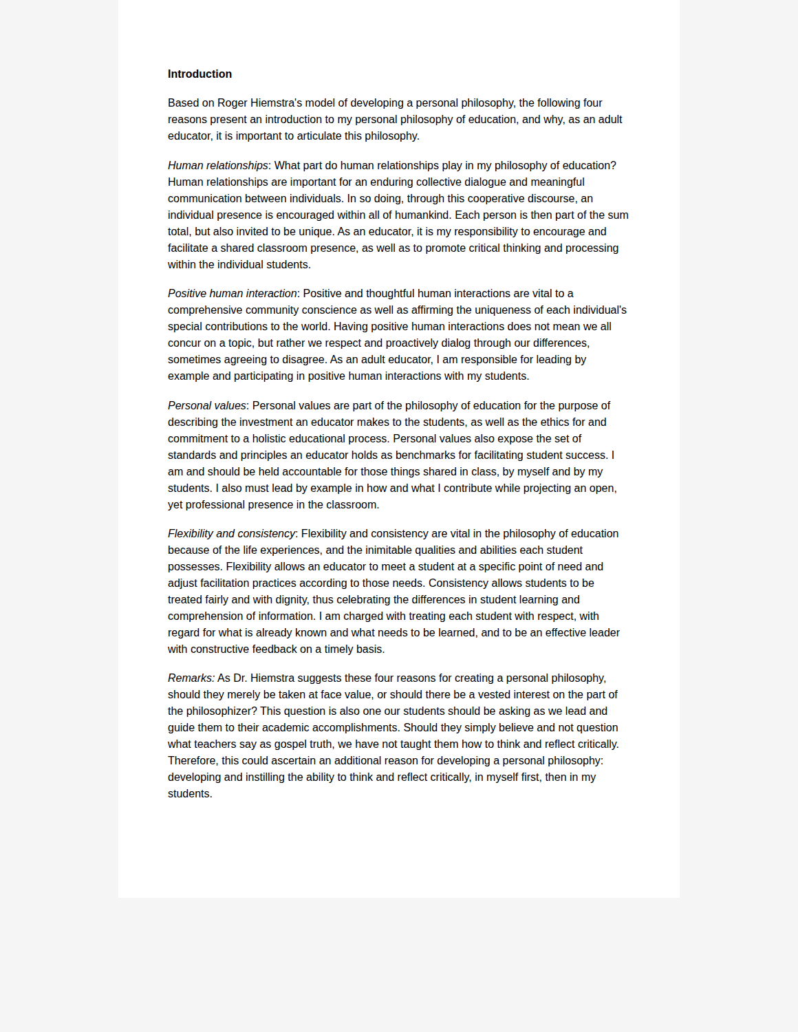Introduction
Based on Roger Hiemstra's model of developing a personal philosophy, the following four reasons present an introduction to my personal philosophy of education, and why, as an adult educator, it is important to articulate this philosophy.
Human relationships: What part do human relationships play in my philosophy of education? Human relationships are important for an enduring collective dialogue and meaningful communication between individuals. In so doing, through this cooperative discourse, an individual presence is encouraged within all of humankind. Each person is then part of the sum total, but also invited to be unique. As an educator, it is my responsibility to encourage and facilitate a shared classroom presence, as well as to promote critical thinking and processing within the individual students.
Positive human interaction: Positive and thoughtful human interactions are vital to a comprehensive community conscience as well as affirming the uniqueness of each individual's special contributions to the world. Having positive human interactions does not mean we all concur on a topic, but rather we respect and proactively dialog through our differences, sometimes agreeing to disagree. As an adult educator, I am responsible for leading by example and participating in positive human interactions with my students.
Personal values: Personal values are part of the philosophy of education for the purpose of describing the investment an educator makes to the students, as well as the ethics for and commitment to a holistic educational process. Personal values also expose the set of standards and principles an educator holds as benchmarks for facilitating student success. I am and should be held accountable for those things shared in class, by myself and by my students. I also must lead by example in how and what I contribute while projecting an open, yet professional presence in the classroom.
Flexibility and consistency: Flexibility and consistency are vital in the philosophy of education because of the life experiences, and the inimitable qualities and abilities each student possesses. Flexibility allows an educator to meet a student at a specific point of need and adjust facilitation practices according to those needs. Consistency allows students to be treated fairly and with dignity, thus celebrating the differences in student learning and comprehension of information. I am charged with treating each student with respect, with regard for what is already known and what needs to be learned, and to be an effective leader with constructive feedback on a timely basis.
Remarks: As Dr. Hiemstra suggests these four reasons for creating a personal philosophy, should they merely be taken at face value, or should there be a vested interest on the part of the philosophizer? This question is also one our students should be asking as we lead and guide them to their academic accomplishments. Should they simply believe and not question what teachers say as gospel truth, we have not taught them how to think and reflect critically. Therefore, this could ascertain an additional reason for developing a personal philosophy: developing and instilling the ability to think and reflect critically, in myself first, then in my students.